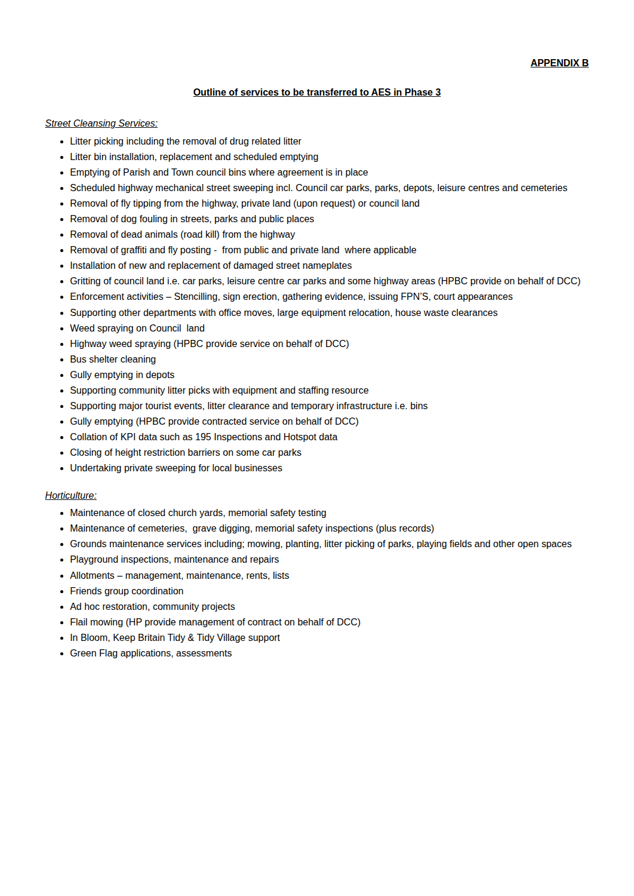APPENDIX B
Outline of services to be transferred to AES in Phase 3
Street Cleansing Services:
Litter picking including the removal of drug related litter
Litter bin installation, replacement and scheduled emptying
Emptying of Parish and Town council bins where agreement is in place
Scheduled highway mechanical street sweeping incl. Council car parks, parks, depots, leisure centres and cemeteries
Removal of fly tipping from the highway, private land (upon request) or council land
Removal of dog fouling in streets, parks and public places
Removal of dead animals (road kill) from the highway
Removal of graffiti and fly posting - from public and private land where applicable
Installation of new and replacement of damaged street nameplates
Gritting of council land i.e. car parks, leisure centre car parks and some highway areas (HPBC provide on behalf of DCC)
Enforcement activities – Stencilling, sign erection, gathering evidence, issuing FPN’S, court appearances
Supporting other departments with office moves, large equipment relocation, house waste clearances
Weed spraying on Council land
Highway weed spraying (HPBC provide service on behalf of DCC)
Bus shelter cleaning
Gully emptying in depots
Supporting community litter picks with equipment and staffing resource
Supporting major tourist events, litter clearance and temporary infrastructure i.e. bins
Gully emptying (HPBC provide contracted service on behalf of DCC)
Collation of KPI data such as 195 Inspections and Hotspot data
Closing of height restriction barriers on some car parks
Undertaking private sweeping for local businesses
Horticulture:
Maintenance of closed church yards, memorial safety testing
Maintenance of cemeteries, grave digging, memorial safety inspections (plus records)
Grounds maintenance services including; mowing, planting, litter picking of parks, playing fields and other open spaces
Playground inspections, maintenance and repairs
Allotments – management, maintenance, rents, lists
Friends group coordination
Ad hoc restoration, community projects
Flail mowing (HP provide management of contract on behalf of DCC)
In Bloom, Keep Britain Tidy & Tidy Village support
Green Flag applications, assessments